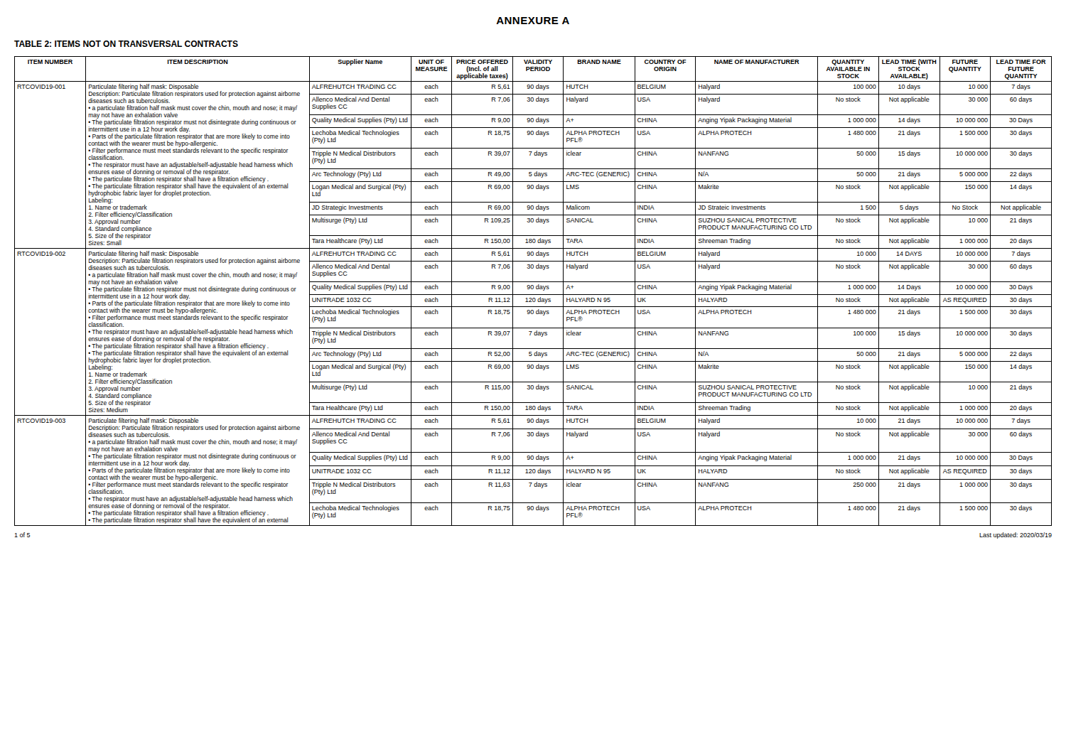ANNEXURE A
TABLE 2: ITEMS NOT ON TRANSVERSAL CONTRACTS
| ITEM NUMBER | ITEM DESCRIPTION | Supplier Name | UNIT OF MEASURE | PRICE OFFERED (Incl. of all applicable taxes) | VALIDITY PERIOD | BRAND NAME | COUNTRY OF ORIGIN | NAME OF MANUFACTURER | QUANTITY AVAILABLE IN STOCK | LEAD TIME (WITH STOCK AVAILABLE) | FUTURE QUANTITY | LEAD TIME FOR FUTURE QUANTITY |
| --- | --- | --- | --- | --- | --- | --- | --- | --- | --- | --- | --- | --- |
| RTCOVID19-001 | Particulate filtering half mask: Disposable Description: Particulate filtration respirators used for protection against airborne diseases such as tuberculosis. • a particulate filtration half mask must cover the chin, mouth and nose; it may/ may not have an exhalation valve • The particulate filtration respirator must not disintegrate during continuous or intermittent use in a 12 hour work day. • Parts of the particulate filtration respirator that are more likely to come into contact with the wearer must be hypo-allergenic. • Filter performance must meet standards relevant to the specific respirator classification. • The respirator must have an adjustable/self-adjustable head harness which ensures ease of donning or removal of the respirator. • The particulate filtration respirator shall have a filtration efficiency . • The particulate filtration respirator shall have the equivalent of an external hydrophobic fabric layer for droplet protection. Labeling: 1. Name or trademark 2. Filter efficiency/Classification 3. Approval number 4. Standard compliance 5. Size of the respirator Sizes: Small | ALFREHUTCH TRADING CC | each | R 5,61 | 90 days | HUTCH | BELGIUM | Halyard | 100 000 | 10 days | 10 000 | 7 days |
| Allenco Medical And Dental Supplies CC | each | R 7,06 | 30 days | Halyard | USA | Halyard | No stock | Not applicable | 30 000 | 60 days |
| Quality Medical Supplies (Pty) Ltd | each | R 9,00 | 90 days | A+ | CHINA | Anging Yipak Packaging Material | 1 000 000 | 14 days | 10 000 000 | 30 Days |
| Lechoba Medical Technologies (Pty) Ltd | each | R 18,75 | 90 days | ALPHA PROTECH PFL® | USA | ALPHA PROTECH | 1 480 000 | 21 days | 1 500 000 | 30 days |
| Tripple N Medical Distributors (Pty) Ltd | each | R 39,07 | 7 days | iclear | CHINA | NANFANG | 50 000 | 15 days | 10 000 000 | 30 days |
| Arc Technology (Pty) Ltd | each | R 49,00 | 5 days | ARC-TEC (GENERIC) | CHINA | N/A | 50 000 | 21 days | 5 000 000 | 22 days |
| Logan Medical and Surgical (Pty) Ltd | each | R 69,00 | 90 days | LMS | CHINA | Makrite | No stock | Not applicable | 150 000 | 14 days |
| JD Strategic Investments | each | R 69,00 | 90 days | Malicom | INDIA | JD Strateic Investments | 1 500 | 5 days | No Stock | Not applicable |
| Multisurge (Pty) Ltd | each | R 109,25 | 30 days | SANICAL | CHINA | SUZHOU SANICAL PROTECTIVE PRODUCT MANUFACTURING CO LTD | No stock | Not applicable | 10 000 | 21 days |
| Tara Healthcare (Pty) Ltd | each | R 150,00 | 180 days | TARA | INDIA | Shreeman Trading | No stock | Not applicable | 1 000 000 | 20 days |
| RTCOVID19-002 | Particulate filtering half mask: Disposable Description: Particulate filtration respirators used for protection against airborne diseases such as tuberculosis. • a particulate filtration half mask must cover the chin, mouth and nose; it may/ may not have an exhalation valve • The particulate filtration respirator must not disintegrate during continuous or intermittent use in a 12 hour work day. • Parts of the particulate filtration respirator that are more likely to come into contact with the wearer must be hypo-allergenic. • Filter performance must meet standards relevant to the specific respirator classification. • The respirator must have an adjustable/self-adjustable head harness which ensures ease of donning or removal of the respirator. • The particulate filtration respirator shall have a filtration efficiency . • The particulate filtration respirator shall have the equivalent of an external hydrophobic fabric layer for droplet protection. Labeling: 1. Name or trademark 2. Filter efficiency/Classification 3. Approval number 4. Standard compliance 5. Size of the respirator Sizes: Medium | ALFREHUTCH TRADING CC | each | R 5,61 | 90 days | HUTCH | BELGIUM | Halyard | 10 000 | 14 DAYS | 10 000 000 | 7 days |
| Allenco Medical And Dental Supplies CC | each | R 7,06 | 30 days | Halyard | USA | Halyard | No stock | Not applicable | 30 000 | 60 days |
| Quality Medical Supplies (Pty) Ltd | each | R 9,00 | 90 days | A+ | CHINA | Anging Yipak Packaging Material | 1 000 000 | 14 Days | 10 000 000 | 30 Days |
| UNITRADE 1032 CC | each | R 11,12 | 120 days | HALYARD N 95 | UK | HALYARD | No stock | Not applicable | AS REQUIRED | 30 days |
| Lechoba Medical Technologies (Pty) Ltd | each | R 18,75 | 90 days | ALPHA PROTECH PFL® | USA | ALPHA PROTECH | 1 480 000 | 21 days | 1 500 000 | 30 days |
| Tripple N Medical Distributors (Pty) Ltd | each | R 39,07 | 7 days | iclear | CHINA | NANFANG | 100 000 | 15 days | 10 000 000 | 30 days |
| Arc Technology (Pty) Ltd | each | R 52,00 | 5 days | ARC-TEC (GENERIC) | CHINA | N/A | 50 000 | 21 days | 5 000 000 | 22 days |
| Logan Medical and Surgical (Pty) Ltd | each | R 69,00 | 90 days | LMS | CHINA | Makrite | No stock | Not applicable | 150 000 | 14 days |
| Multisurge (Pty) Ltd | each | R 115,00 | 30 days | SANICAL | CHINA | SUZHOU SANICAL PROTECTIVE PRODUCT MANUFACTURING CO LTD | No stock | Not applicable | 10 000 | 21 days |
| Tara Healthcare (Pty) Ltd | each | R 150,00 | 180 days | TARA | INDIA | Shreeman Trading | No stock | Not applicable | 1 000 000 | 20 days |
| RTCOVID19-003 | Particulate filtering half mask: Disposable Description: Particulate filtration respirators used for protection against airborne diseases such as tuberculosis. • a particulate filtration half mask must cover the chin, mouth and nose; it may/ may not have an exhalation valve • The particulate filtration respirator must not disintegrate during continuous or intermittent use in a 12 hour work day. • Parts of the particulate filtration respirator that are more likely to come into contact with the wearer must be hypo-allergenic. • Filter performance must meet standards relevant to the specific respirator classification. • The respirator must have an adjustable/self-adjustable head harness which ensures ease of donning or removal of the respirator. • The particulate filtration respirator shall have a filtration efficiency . • The particulate filtration respirator shall have the equivalent of an external | ALFREHUTCH TRADING CC | each | R 5,61 | 90 days | HUTCH | BELGIUM | Halyard | 10 000 | 21 days | 10 000 000 | 7 days |
| Allenco Medical And Dental Supplies CC | each | R 7,06 | 30 days | Halyard | USA | Halyard | No stock | Not applicable | 30 000 | 60 days |
| Quality Medical Supplies (Pty) Ltd | each | R 9,00 | 90 days | A+ | CHINA | Anging Yipak Packaging Material | 1 000 000 | 21 days | 10 000 000 | 30 Days |
| UNITRADE 1032 CC | each | R 11,12 | 120 days | HALYARD N 95 | UK | HALYARD | No stock | Not applicable | AS REQUIRED | 30 days |
| Tripple N Medical Distributors (Pty) Ltd | each | R 11,63 | 7 days | iclear | CHINA | NANFANG | 250 000 | 21 days | 1 000 000 | 30 days |
| Lechoba Medical Technologies (Pty) Ltd | each | R 18,75 | 90 days | ALPHA PROTECH PFL® | USA | ALPHA PROTECH | 1 480 000 | 21 days | 1 500 000 | 30 days |
1 of 5 Last updated: 2020/03/19